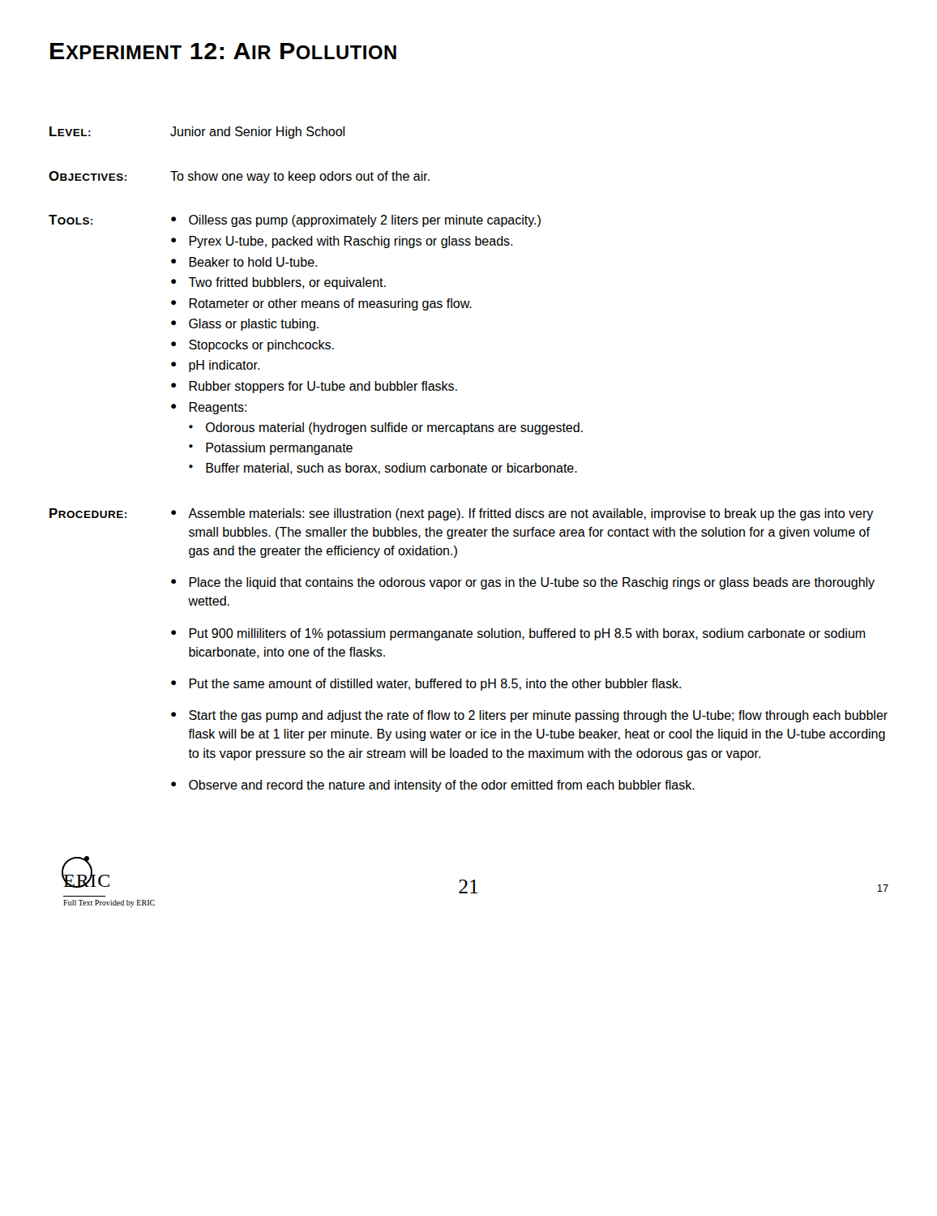EXPERIMENT 12: AIR POLLUTION
LEVEL:
Junior and Senior High School
OBJECTIVES:
To show one way to keep odors out of the air.
TOOLS:
Oilless gas pump (approximately 2 liters per minute capacity.)
Pyrex U-tube, packed with Raschig rings or glass beads.
Beaker to hold U-tube.
Two fritted bubblers, or equivalent.
Rotameter or other means of measuring gas flow.
Glass or plastic tubing.
Stopcocks or pinchcocks.
pH indicator.
Rubber stoppers for U-tube and bubbler flasks.
Reagents:
Odorous material (hydrogen sulfide or mercaptans are suggested.
Potassium permanganate
Buffer material, such as borax, sodium carbonate or bicarbonate.
PROCEDURE:
Assemble materials: see illustration (next page). If fritted discs are not available, improvise to break up the gas into very small bubbles. (The smaller the bubbles, the greater the surface area for contact with the solution for a given volume of gas and the greater the efficiency of oxidation.)
Place the liquid that contains the odorous vapor or gas in the U-tube so the Raschig rings or glass beads are thoroughly wetted.
Put 900 milliliters of 1% potassium permanganate solution, buffered to pH 8.5 with borax, sodium carbonate or sodium bicarbonate, into one of the flasks.
Put the same amount of distilled water, buffered to pH 8.5, into the other bubbler flask.
Start the gas pump and adjust the rate of flow to 2 liters per minute passing through the U-tube; flow through each bubbler flask will be at 1 liter per minute. By using water or ice in the U-tube beaker, heat or cool the liquid in the U-tube according to its vapor pressure so the air stream will be loaded to the maximum with the odorous gas or vapor.
Observe and record the nature and intensity of the odor emitted from each bubbler flask.
ERIC
Full Text Provided by ERIC
21
17